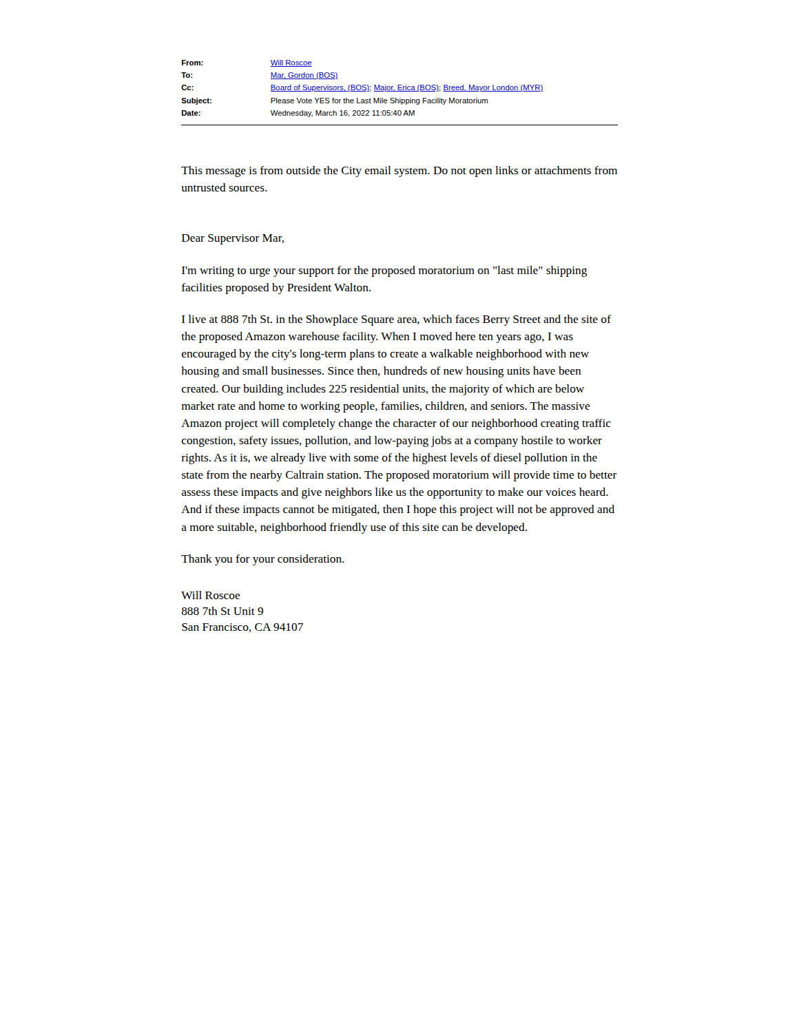| From: | Will Roscoe |
| To: | Mar, Gordon (BOS) |
| Cc: | Board of Supervisors, (BOS) ; Major, Erica (BOS) ; Breed, Mayor London (MYR) |
| Subject: | Please Vote YES for the Last Mile Shipping Facility Moratorium |
| Date: | Wednesday, March 16, 2022 11:05:40 AM |
This message is from outside the City email system. Do not open links or attachments from untrusted sources.
Dear Supervisor Mar,
I'm writing to urge your support for the proposed moratorium on "last mile" shipping facilities proposed by President Walton.
I live at 888 7th St. in the Showplace Square area, which faces Berry Street and the site of the proposed Amazon warehouse facility. When I moved here ten years ago, I was encouraged by the city's long-term plans to create a walkable neighborhood with new housing and small businesses. Since then, hundreds of new housing units have been created. Our building includes 225 residential units, the majority of which are below market rate and home to working people, families, children, and seniors. The massive Amazon project will completely change the character of our neighborhood creating traffic congestion, safety issues, pollution, and low-paying jobs at a company hostile to worker rights. As it is, we already live with some of the highest levels of diesel pollution in the state from the nearby Caltrain station. The proposed moratorium will provide time to better assess these impacts and give neighbors like us the opportunity to make our voices heard. And if these impacts cannot be mitigated, then I hope this project will not be approved and a more suitable, neighborhood friendly use of this site can be developed.
Thank you for your consideration.
Will Roscoe
888 7th St Unit 9
San Francisco, CA 94107